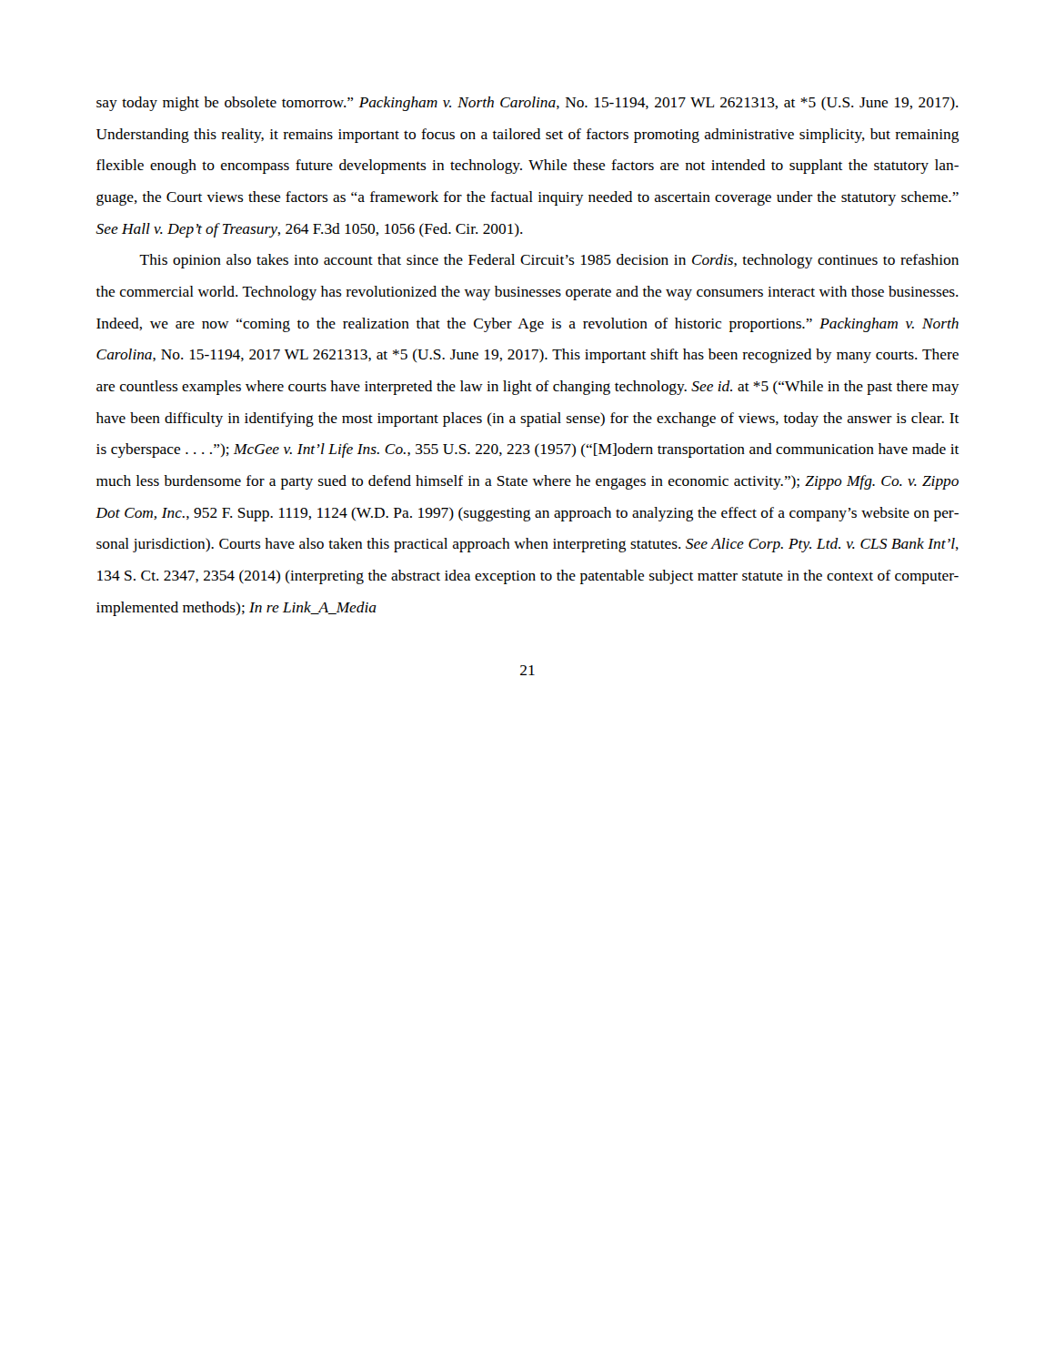say today might be obsolete tomorrow.” Packingham v. North Carolina, No. 15-1194, 2017 WL 2621313, at *5 (U.S. June 19, 2017). Understanding this reality, it remains important to focus on a tailored set of factors promoting administrative simplicity, but remaining flexible enough to encompass future developments in technology. While these factors are not intended to supplant the statutory language, the Court views these factors as “a framework for the factual inquiry needed to ascertain coverage under the statutory scheme.” See Hall v. Dep’t of Treasury, 264 F.3d 1050, 1056 (Fed. Cir. 2001).
This opinion also takes into account that since the Federal Circuit’s 1985 decision in Cordis, technology continues to refashion the commercial world. Technology has revolutionized the way businesses operate and the way consumers interact with those businesses. Indeed, we are now “coming to the realization that the Cyber Age is a revolution of historic proportions.” Packingham v. North Carolina, No. 15-1194, 2017 WL 2621313, at *5 (U.S. June 19, 2017). This important shift has been recognized by many courts. There are countless examples where courts have interpreted the law in light of changing technology. See id. at *5 (“While in the past there may have been difficulty in identifying the most important places (in a spatial sense) for the exchange of views, today the answer is clear. It is cyberspace . . . .”); McGee v. Int’l Life Ins. Co., 355 U.S. 220, 223 (1957) (“[M]odern transportation and communication have made it much less burdensome for a party sued to defend himself in a State where he engages in economic activity.”); Zippo Mfg. Co. v. Zippo Dot Com, Inc., 952 F. Supp. 1119, 1124 (W.D. Pa. 1997) (suggesting an approach to analyzing the effect of a company’s website on personal jurisdiction). Courts have also taken this practical approach when interpreting statutes. See Alice Corp. Pty. Ltd. v. CLS Bank Int’l, 134 S. Ct. 2347, 2354 (2014) (interpreting the abstract idea exception to the patentable subject matter statute in the context of computer-implemented methods); In re Link_A_Media
21